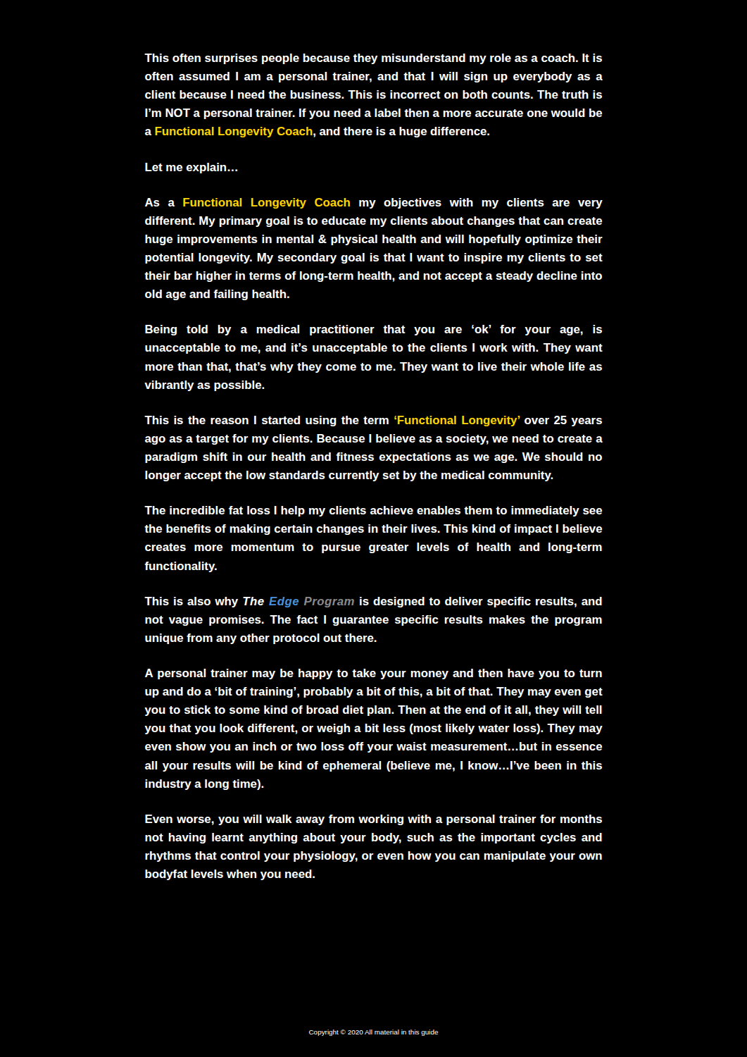This often surprises people because they misunderstand my role as a coach. It is often assumed I am a personal trainer, and that I will sign up everybody as a client because I need the business. This is incorrect on both counts. The truth is I’m NOT a personal trainer. If you need a label then a more accurate one would be a Functional Longevity Coach, and there is a huge difference.
Let me explain…
As a Functional Longevity Coach my objectives with my clients are very different. My primary goal is to educate my clients about changes that can create huge improvements in mental & physical health and will hopefully optimize their potential longevity. My secondary goal is that I want to inspire my clients to set their bar higher in terms of long-term health, and not accept a steady decline into old age and failing health.
Being told by a medical practitioner that you are ‘ok’ for your age, is unacceptable to me, and it’s unacceptable to the clients I work with. They want more than that, that’s why they come to me. They want to live their whole life as vibrantly as possible.
This is the reason I started using the term ‘Functional Longevity’ over 25 years ago as a target for my clients. Because I believe as a society, we need to create a paradigm shift in our health and fitness expectations as we age. We should no longer accept the low standards currently set by the medical community.
The incredible fat loss I help my clients achieve enables them to immediately see the benefits of making certain changes in their lives. This kind of impact I believe creates more momentum to pursue greater levels of health and long-term functionality.
This is also why The Edge Program is designed to deliver specific results, and not vague promises. The fact I guarantee specific results makes the program unique from any other protocol out there.
A personal trainer may be happy to take your money and then have you to turn up and do a ‘bit of training’, probably a bit of this, a bit of that. They may even get you to stick to some kind of broad diet plan. Then at the end of it all, they will tell you that you look different, or weigh a bit less (most likely water loss). They may even show you an inch or two loss off your waist measurement…but in essence all your results will be kind of ephemeral (believe me, I know…I’ve been in this industry a long time).
Even worse, you will walk away from working with a personal trainer for months not having learnt anything about your body, such as the important cycles and rhythms that control your physiology, or even how you can manipulate your own bodyfat levels when you need.
Copyright © 2020 All material in this guide